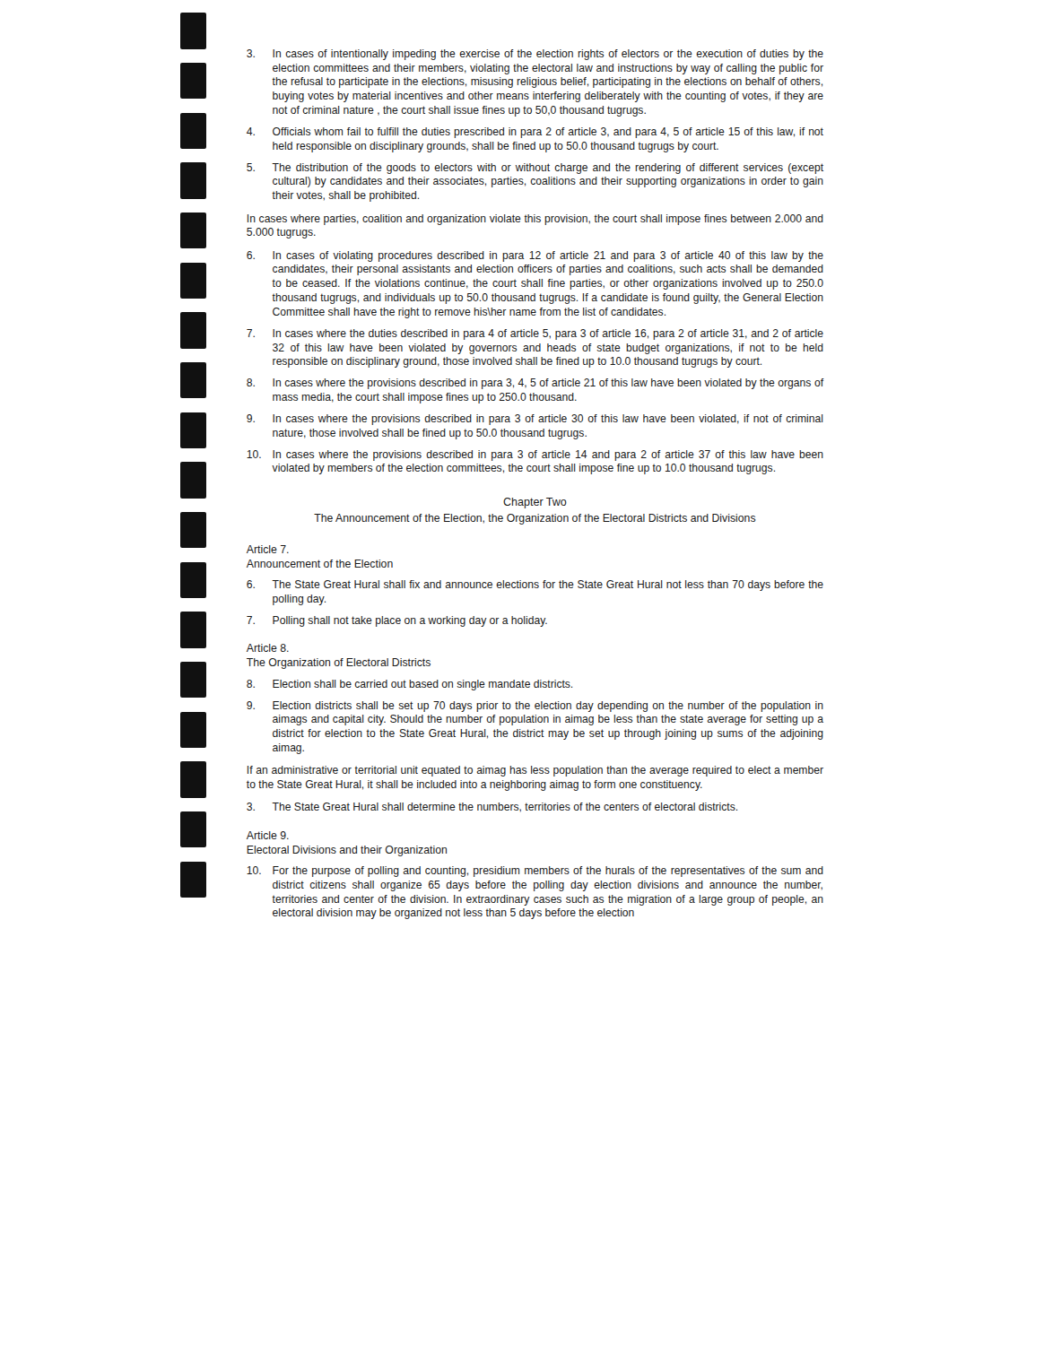3. In cases of intentionally impeding the exercise of the election rights of electors or the execution of duties by the election committees and their members, violating the electoral law and instructions by way of calling the public for the refusal to participate in the elections, misusing religious belief, participating in the elections on behalf of others, buying votes by material incentives and other means interfering deliberately with the counting of votes, if they are not of criminal nature , the court shall issue fines up to 50,0 thousand tugrugs.
4. Officials whom fail to fulfill the duties prescribed in para 2 of article 3, and para 4, 5 of article 15 of this law, if not held responsible on disciplinary grounds, shall be fined up to 50.0 thousand tugrugs by court.
5. The distribution of the goods to electors with or without charge and the rendering of different services (except cultural) by candidates and their associates, parties, coalitions and their supporting organizations in order to gain their votes, shall be prohibited.
In cases where parties, coalition and organization violate this provision, the court shall impose fines between 2.000 and 5.000 tugrugs.
6. In cases of violating procedures described in para 12 of article 21 and para 3 of article 40 of this law by the candidates, their personal assistants and election officers of parties and coalitions, such acts shall be demanded to be ceased. If the violations continue, the court shall fine parties, or other organizations involved up to 250.0 thousand tugrugs, and individuals up to 50.0 thousand tugrugs. If a candidate is found guilty, the General Election Committee shall have the right to remove his\her name from the list of candidates.
7. In cases where the duties described in para 4 of article 5, para 3 of article 16, para 2 of article 31, and 2 of article 32 of this law have been violated by governors and heads of state budget organizations, if not to be held responsible on disciplinary ground, those involved shall be fined up to 10.0 thousand tugrugs by court.
8. In cases where the provisions described in para 3, 4, 5 of article 21 of this law have been violated by the organs of mass media, the court shall impose fines up to 250.0 thousand.
9. In cases where the provisions described in para 3 of article 30 of this law have been violated, if not of criminal nature, those involved shall be fined up to 50.0 thousand tugrugs.
10. In cases where the provisions described in para 3 of article 14 and para 2 of article 37 of this law have been violated by members of the election committees, the court shall impose fine up to 10.0 thousand tugrugs.
Chapter Two
The Announcement of the Election, the Organization of the Electoral Districts and Divisions
Article 7.
Announcement of the Election
6. The State Great Hural shall fix and announce elections for the State Great Hural not less than 70 days before the polling day.
7. Polling shall not take place on a working day or a holiday.
Article 8.
The Organization of Electoral Districts
8. Election shall be carried out based on single mandate districts.
9. Election districts shall be set up 70 days prior to the election day depending on the number of the population in aimags and capital city. Should the number of population in aimag be less than the state average for setting up a district for election to the State Great Hural, the district may be set up through joining up sums of the adjoining aimag.
If an administrative or territorial unit equated to aimag has less population than the average required to elect a member to the State Great Hural, it shall be included into a neighboring aimag to form one constituency.
3. The State Great Hural shall determine the numbers, territories of the centers of electoral districts.
Article 9.
Electoral Divisions and their Organization
10. For the purpose of polling and counting, presidium members of the hurals of the representatives of the sum and district citizens shall organize 65 days before the polling day election divisions and announce the number, territories and center of the division. In extraordinary cases such as the migration of a large group of people, an electoral division may be organized not less than 5 days before the election